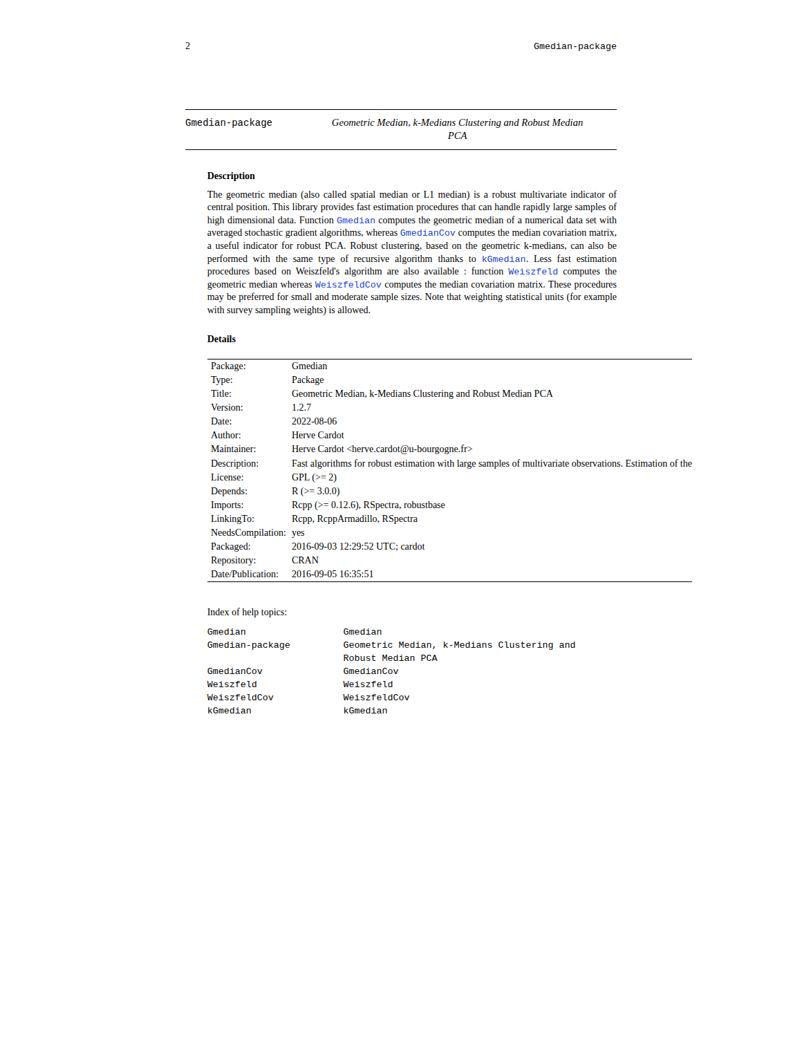2
Gmedian-package
Gmedian-package
Geometric Median, k-Medians Clustering and Robust Median PCA
Description
The geometric median (also called spatial median or L1 median) is a robust multivariate indicator of central position. This library provides fast estimation procedures that can handle rapidly large samples of high dimensional data. Function Gmedian computes the geometric median of a numerical data set with averaged stochastic gradient algorithms, whereas GmedianCov computes the median covariation matrix, a useful indicator for robust PCA. Robust clustering, based on the geometric k-medians, can also be performed with the same type of recursive algorithm thanks to kGmedian. Less fast estimation procedures based on Weiszfeld's algorithm are also available : function Weiszfeld computes the geometric median whereas WeiszfeldCov computes the median covariation matrix. These procedures may be preferred for small and moderate sample sizes. Note that weighting statistical units (for example with survey sampling weights) is allowed.
Details
| Package: | Gmedian |
| Type: | Package |
| Title: | Geometric Median, k-Medians Clustering and Robust Median PCA |
| Version: | 1.2.7 |
| Date: | 2022-08-06 |
| Author: | Herve Cardot |
| Maintainer: | Herve Cardot <herve.cardot@u-bourgogne.fr> |
| Description: | Fast algorithms for robust estimation with large samples of multivariate observations. Estimation of the |
| License: | GPL (>= 2) |
| Depends: | R (>= 3.0.0) |
| Imports: | Rcpp (>= 0.12.6), RSpectra, robustbase |
| LinkingTo: | Rcpp, RcppArmadillo, RSpectra |
| NeedsCompilation: | yes |
| Packaged: | 2016-09-03 12:29:52 UTC; cardot |
| Repository: | CRAN |
| Date/Publication: | 2016-09-05 16:35:51 |
Index of help topics:
| Gmedian | Gmedian |
| Gmedian-package | Geometric Median, k-Medians Clustering and |
| | Robust Median PCA |
| GmedianCov | GmedianCov |
| Weiszfeld | Weiszfeld |
| WeiszfeldCov | WeiszfeldCov |
| kGmedian | kGmedian |